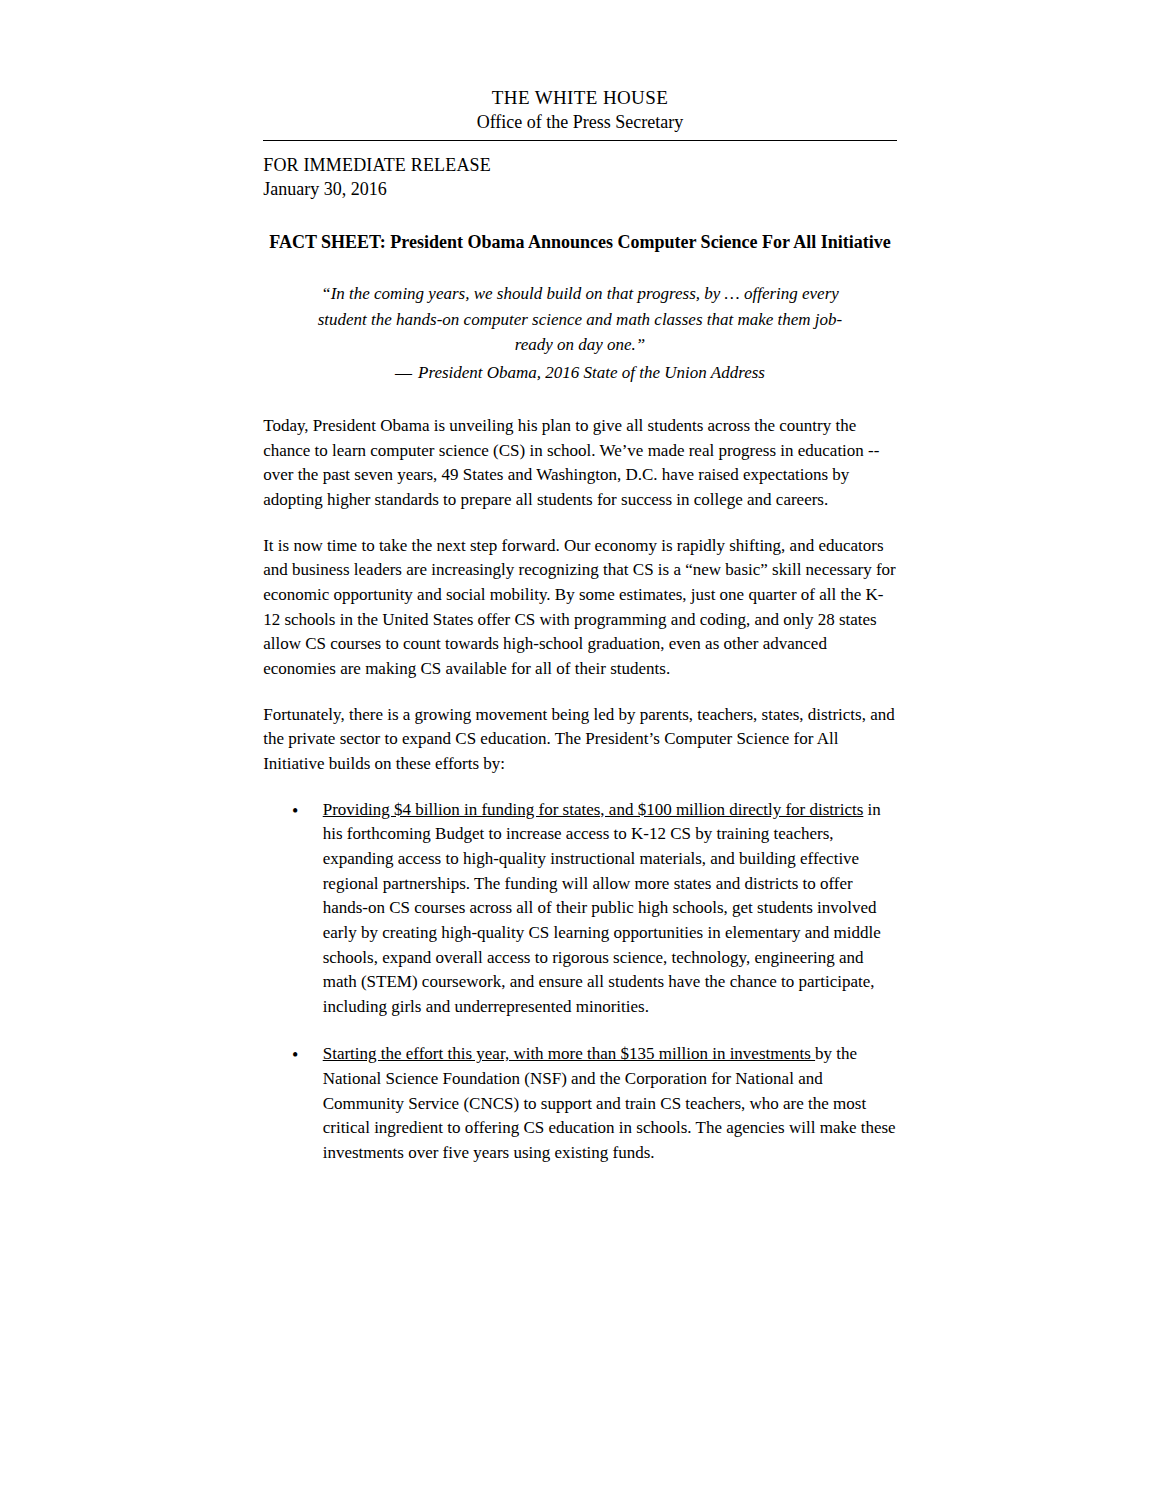THE WHITE HOUSE
Office of the Press Secretary
FOR IMMEDIATE RELEASE
January 30, 2016
FACT SHEET: President Obama Announces Computer Science For All Initiative
“In the coming years, we should build on that progress, by … offering every student the hands-on computer science and math classes that make them job-ready on day one.” —President Obama, 2016 State of the Union Address
Today, President Obama is unveiling his plan to give all students across the country the chance to learn computer science (CS) in school. We’ve made real progress in education -- over the past seven years, 49 States and Washington, D.C. have raised expectations by adopting higher standards to prepare all students for success in college and careers.
It is now time to take the next step forward. Our economy is rapidly shifting, and educators and business leaders are increasingly recognizing that CS is a “new basic” skill necessary for economic opportunity and social mobility. By some estimates, just one quarter of all the K-12 schools in the United States offer CS with programming and coding, and only 28 states allow CS courses to count towards high-school graduation, even as other advanced economies are making CS available for all of their students.
Fortunately, there is a growing movement being led by parents, teachers, states, districts, and the private sector to expand CS education. The President’s Computer Science for All Initiative builds on these efforts by:
Providing $4 billion in funding for states, and $100 million directly for districts in his forthcoming Budget to increase access to K-12 CS by training teachers, expanding access to high-quality instructional materials, and building effective regional partnerships. The funding will allow more states and districts to offer hands-on CS courses across all of their public high schools, get students involved early by creating high-quality CS learning opportunities in elementary and middle schools, expand overall access to rigorous science, technology, engineering and math (STEM) coursework, and ensure all students have the chance to participate, including girls and underrepresented minorities.
Starting the effort this year, with more than $135 million in investments by the National Science Foundation (NSF) and the Corporation for National and Community Service (CNCS) to support and train CS teachers, who are the most critical ingredient to offering CS education in schools. The agencies will make these investments over five years using existing funds.